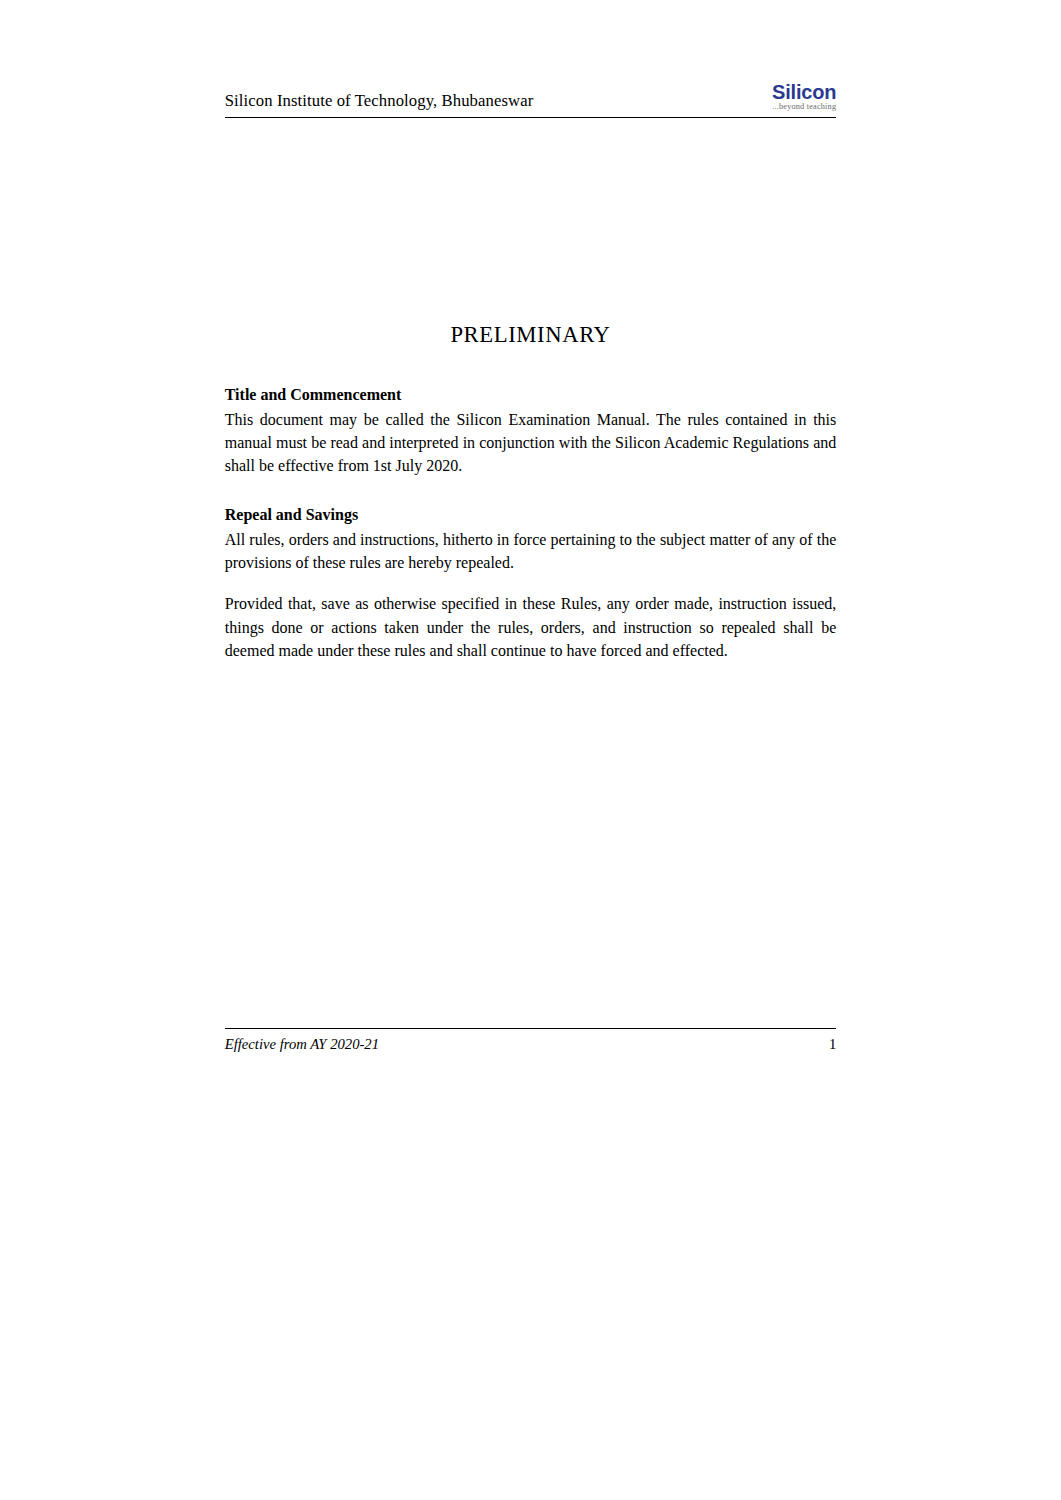Silicon Institute of Technology, Bhubaneswar
Silicon
...beyond teaching
PRELIMINARY
Title and Commencement
This document may be called the Silicon Examination Manual. The rules contained in this manual must be read and interpreted in conjunction with the Silicon Academic Regulations and shall be effective from 1st July 2020.
Repeal and Savings
All rules, orders and instructions, hitherto in force pertaining to the subject matter of any of the provisions of these rules are hereby repealed.
Provided that, save as otherwise specified in these Rules, any order made, instruction issued, things done or actions taken under the rules, orders, and instruction so repealed shall be deemed made under these rules and shall continue to have forced and effected.
Effective from AY 2020-21
1